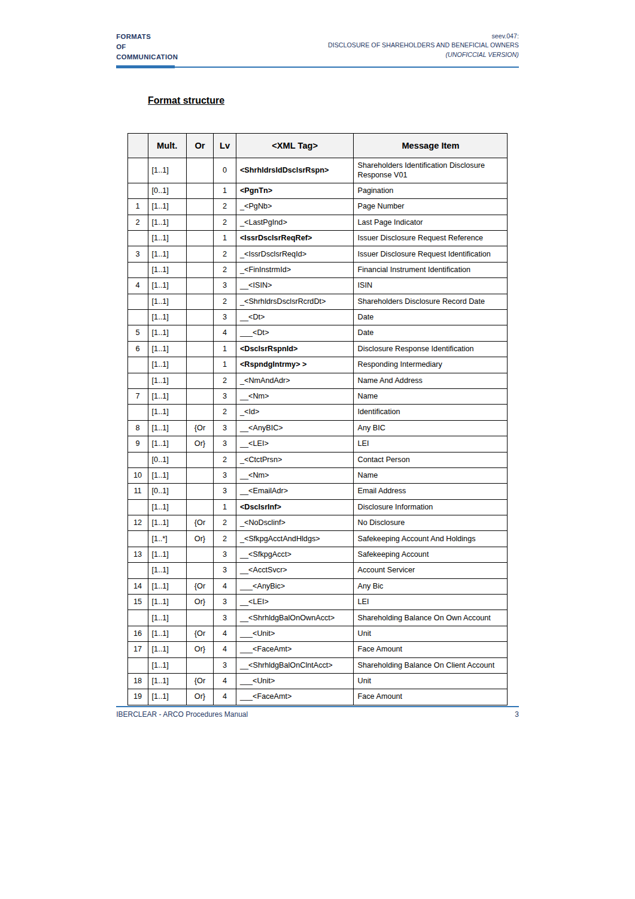FORMATS
OF
COMMUNICATION
seev.047:
DISCLOSURE OF SHAREHOLDERS AND BENEFICIAL OWNERS
(UNOFICCIAL VERSION)
Format structure
| | Mult. | Or | Lv | <XML Tag> | Message Item |
| --- | --- | --- | --- | --- | --- |
| | [1..1] | | 0 | <ShrhldrsIdDsclsrRspn> | Shareholders Identification Disclosure Response V01 |
| | [0..1] | | 1 | <PgnTn> | Pagination |
| 1 | [1..1] | | 2 | _<PgNb> | Page Number |
| 2 | [1..1] | | 2 | _<LastPgInd> | Last Page Indicator |
| | [1..1] | | 1 | <IssrDsclsrReqRef> | Issuer Disclosure Request Reference |
| 3 | [1..1] | | 2 | _<IssrDsclsrReqId> | Issuer Disclosure Request Identification |
| | [1..1] | | 2 | _<FinInstrmId> | Financial Instrument Identification |
| 4 | [1..1] | | 3 | __<ISIN> | ISIN |
| | [1..1] | | 2 | _<ShrhldrsDsclsrRcrdDt> | Shareholders Disclosure Record Date |
| | [1..1] | | 3 | __<Dt> | Date |
| 5 | [1..1] | | 4 | ___<Dt> | Date |
| 6 | [1..1] | | 1 | <DsclsrRspnId> | Disclosure Response Identification |
| | [1..1] | | 1 | <RspndgIntrmy> > | Responding Intermediary |
| | [1..1] | | 2 | _<NmAndAdr> | Name And Address |
| 7 | [1..1] | | 3 | __<Nm> | Name |
| | [1..1] | | 2 | _<Id> | Identification |
| 8 | [1..1] | {Or | 3 | __<AnyBIC> | Any BIC |
| 9 | [1..1] | Or} | 3 | __<LEI> | LEI |
| | [0..1] | | 2 | _<CtctPrsn> | Contact Person |
| 10 | [1..1] | | 3 | __<Nm> | Name |
| 11 | [0..1] | | 3 | __<EmailAdr> | Email Address |
| | [1..1] | | 1 | <DsclsrInf> | Disclosure Information |
| 12 | [1..1] | {Or | 2 | _<NoDsclinf> | No Disclosure |
| | [1..*] | Or} | 2 | _<SfkpgAcctAndHldgs> | Safekeeping Account And Holdings |
| 13 | [1..1] | | 3 | __<SfkpgAcct> | Safekeeping Account |
| | [1..1] | | 3 | __<AcctSvcr> | Account Servicer |
| 14 | [1..1] | {Or | 4 | ___<AnyBic> | Any Bic |
| 15 | [1..1] | Or} | 3 | __<LEI> | LEI |
| | [1..1] | | 3 | __<ShrhldgBalOnOwnAcct> | Shareholding Balance On Own Account |
| 16 | [1..1] | {Or | 4 | ___<Unit> | Unit |
| 17 | [1..1] | Or} | 4 | ___<FaceAmt> | Face Amount |
| | [1..1] | | 3 | __<ShrhldgBalOnClntAcct> | Shareholding Balance On Client Account |
| 18 | [1..1] | {Or | 4 | ___<Unit> | Unit |
| 19 | [1..1] | Or} | 4 | ___<FaceAmt> | Face Amount |
IBERCLEAR - ARCO Procedures Manual
3